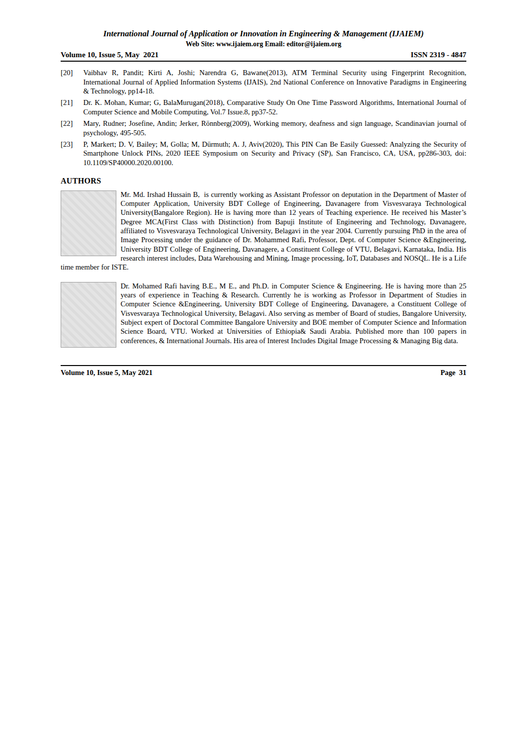International Journal of Application or Innovation in Engineering & Management (IJAIEM)
Web Site: www.ijaiem.org Email: editor@ijaiem.org
Volume 10, Issue 5, May 2021 ISSN 2319 - 4847
[20] Vaibhav R, Pandit; Kirti A, Joshi; Narendra G, Bawane(2013), ATM Terminal Security using Fingerprint Recognition, International Journal of Applied Information Systems (IJAIS), 2nd National Conference on Innovative Paradigms in Engineering & Technology, pp14-18.
[21] Dr. K. Mohan, Kumar; G, BalaMurugan(2018), Comparative Study On One Time Password Algorithms, International Journal of Computer Science and Mobile Computing, Vol.7 Issue.8, pp37-52.
[22] Mary, Rudner; Josefine, Andin; Jerker, Rönnberg(2009), Working memory, deafness and sign language, Scandinavian journal of psychology, 495-505.
[23] P, Markert; D. V, Bailey; M, Golla; M, Dürmuth; A. J, Aviv(2020), This PIN Can Be Easily Guessed: Analyzing the Security of Smartphone Unlock PINs, 2020 IEEE Symposium on Security and Privacy (SP), San Francisco, CA, USA, pp286-303, doi: 10.1109/SP40000.2020.00100.
AUTHORS
Mr. Md. Irshad Hussain B, is currently working as Assistant Professor on deputation in the Department of Master of Computer Application, University BDT College of Engineering, Davanagere from Visvesvaraya Technological University(Bangalore Region). He is having more than 12 years of Teaching experience. He received his Master’s Degree MCA(First Class with Distinction) from Bapuji Institute of Engineering and Technology, Davanagere, affiliated to Visvesvaraya Technological University, Belagavi in the year 2004. Currently pursuing PhD in the area of Image Processing under the guidance of Dr. Mohammed Rafi, Professor, Dept. of Computer Science &Engineering, University BDT College of Engineering, Davanagere, a Constituent College of VTU, Belagavi, Karnataka, India. His research interest includes, Data Warehousing and Mining, Image processing, IoT, Databases and NOSQL. He is a Life time member for ISTE.
Dr. Mohamed Rafi having B.E., M E., and Ph.D. in Computer Science & Engineering. He is having more than 25 years of experience in Teaching & Research. Currently he is working as Professor in Department of Studies in Computer Science &Engineering, University BDT College of Engineering, Davanagere, a Constituent College of Visvesvaraya Technological University, Belagavi. Also serving as member of Board of studies, Bangalore University, Subject expert of Doctoral Committee Bangalore University and BOE member of Computer Science and Information Science Board, VTU. Worked at Universities of Ethiopia& Saudi Arabia. Published more than 100 papers in conferences, & International Journals. His area of Interest Includes Digital Image Processing & Managing Big data.
Volume 10, Issue 5, May 2021 Page 31